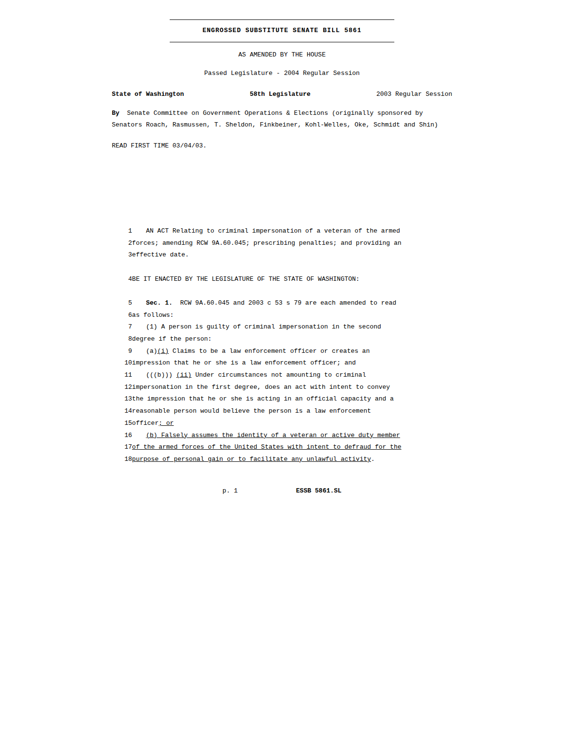ENGROSSED SUBSTITUTE SENATE BILL 5861
AS AMENDED BY THE HOUSE
Passed Legislature - 2004 Regular Session
State of Washington 58th Legislature 2003 Regular Session
By Senate Committee on Government Operations & Elections (originally sponsored by Senators Roach, Rasmussen, T. Sheldon, Finkbeiner, Kohl-Welles, Oke, Schmidt and Shin)
READ FIRST TIME 03/04/03.
| 1 | AN ACT Relating to criminal impersonation of a veteran of the armed |
| 2 | forces; amending RCW 9A.60.045; prescribing penalties; and providing an |
| 3 | effective date. |
| 4 | BE IT ENACTED BY THE LEGISLATURE OF THE STATE OF WASHINGTON: |
| 5 | Sec. 1. RCW 9A.60.045 and 2003 c 53 s 79 are each amended to read |
| 6 | as follows: |
| 7 | (1) A person is guilty of criminal impersonation in the second |
| 8 | degree if the person: |
| 9 | (a) (i) Claims to be a law enforcement officer or creates an |
| 10 | impression that he or she is a law enforcement officer; and |
| 11 | (((b))) (ii) Under circumstances not amounting to criminal |
| 12 | impersonation in the first degree, does an act with intent to convey |
| 13 | the impression that he or she is acting in an official capacity and a |
| 14 | reasonable person would believe the person is a law enforcement |
| 15 | officer ; or |
| 16 | (b) Falsely assumes the identity of a veteran or active duty member |
| 17 | of the armed forces of the United States with intent to defraud for the |
| 18 | purpose of personal gain or to facilitate any unlawful activity . |
p. 1 ESSB 5861.SL